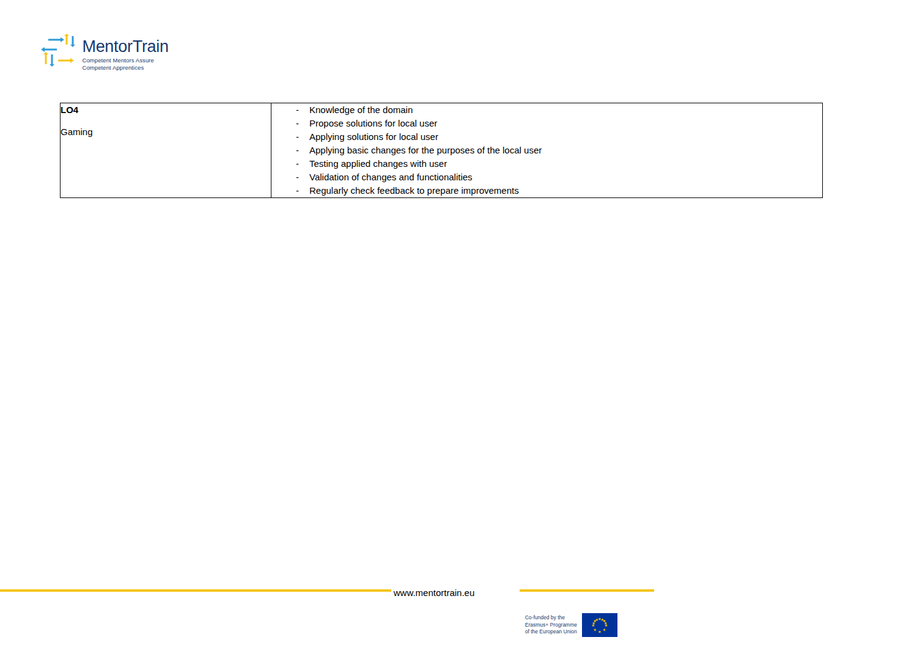MentorTrain
Competent Mentors Assure
Competent Apprentices
| LO4 Gaming | Knowledge of the domain Propose solutions for local user Applying solutions for local user Applying basic changes for the purposes of the local user Testing applied changes with user Validation of changes and functionalities Regularly check feedback to prepare improvements |
www.mentortrain.eu
Co-funded by the
Erasmus+ Programme
of the European Union